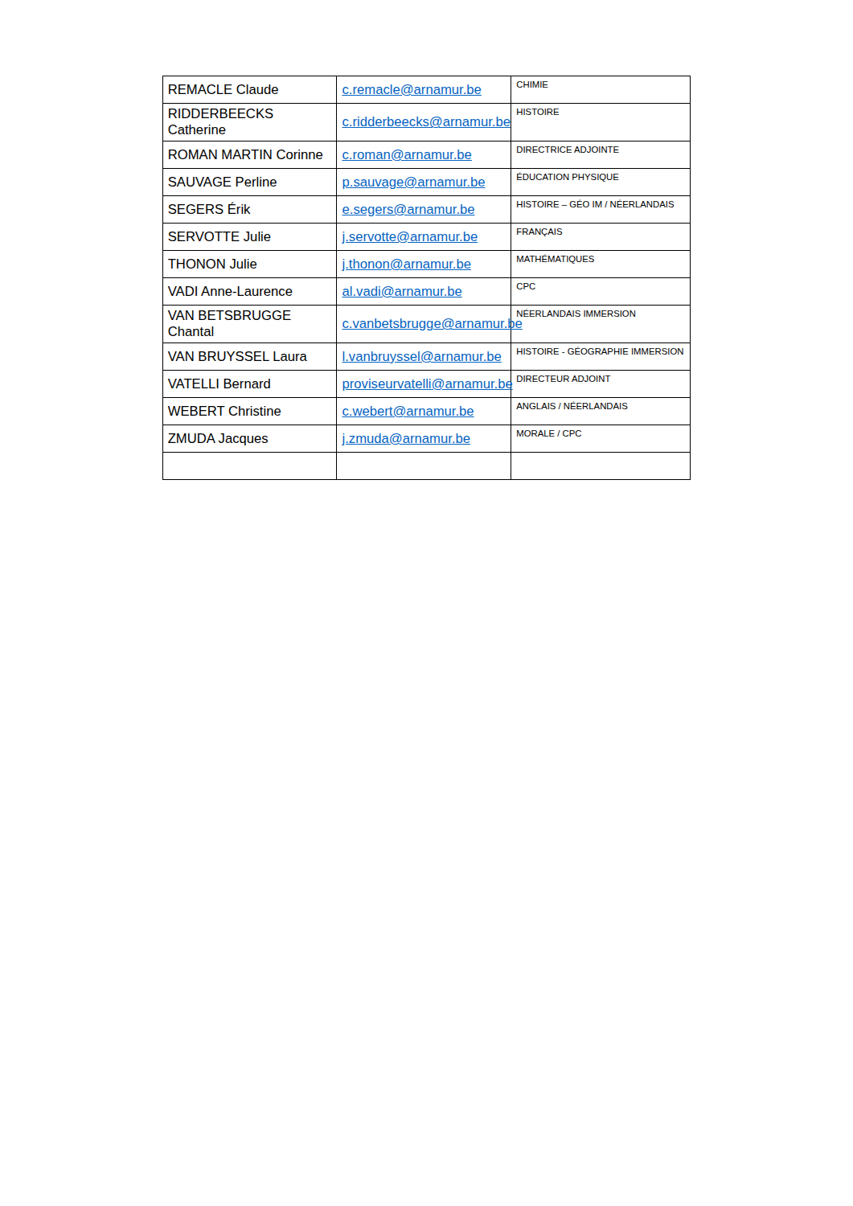| REMACLE Claude | c.remacle@arnamur.be | Chimie |
| RIDDERBEECKS Catherine | c.ridderbeecks@arnamur.be | Histoire |
| ROMAN MARTIN Corinne | c.roman@arnamur.be | Directrice adjointe |
| SAUVAGE Perline | p.sauvage@arnamur.be | Éducation physique |
| SEGERS Érik | e.segers@arnamur.be | Histoire – Géo IM / Néerlandais |
| SERVOTTE Julie | j.servotte@arnamur.be | Français |
| THONON Julie | j.thonon@arnamur.be | Mathématiques |
| VADI Anne-Laurence | al.vadi@arnamur.be | CPC |
| VAN BETSBRUGGE Chantal | c.vanbetsbrugge@arnamur.be | Néerlandais immersion |
| VAN BRUYSSEL Laura | l.vanbruyssel@arnamur.be | Histoire - Géographie immersion |
| VATELLI Bernard | proviseurvatelli@arnamur.be | Directeur adjoint |
| WEBERT Christine | c.webert@arnamur.be | Anglais / Néerlandais |
| ZMUDA Jacques | j.zmuda@arnamur.be | Morale / CPC |